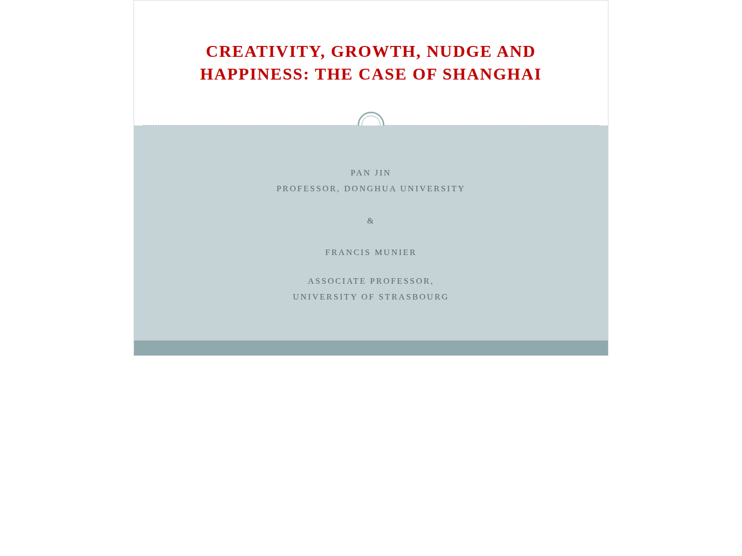Creativity, Growth, Nudge and Happiness: The Case of Shanghai
Pan Jin
Professor, Donghua University & Francis Munier Associate Professor,
University of Strasbourg